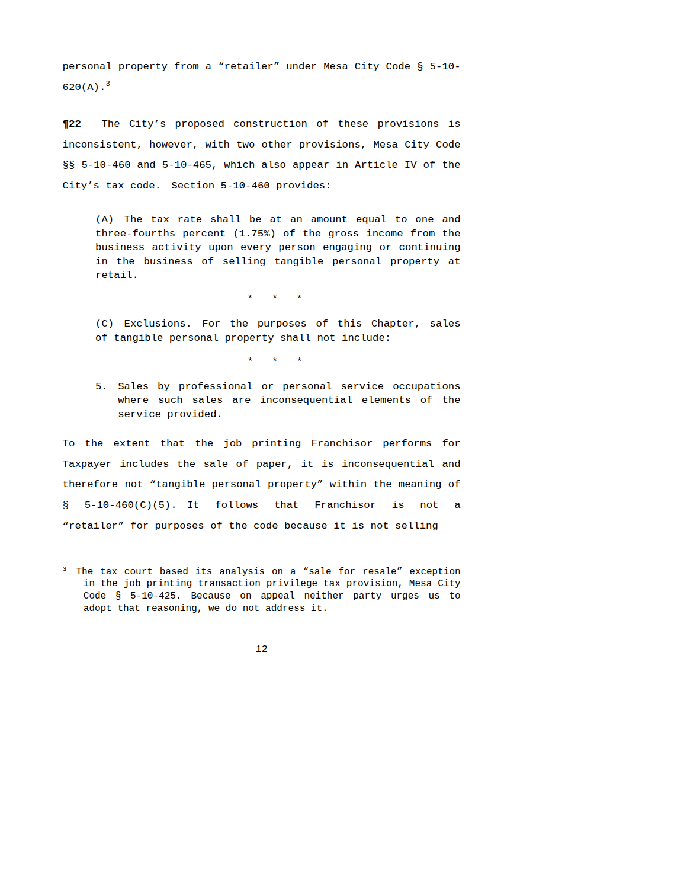personal property from a “retailer” under Mesa City Code § 5-10-620(A).3
¶22  The City’s proposed construction of these provisions is inconsistent, however, with two other provisions, Mesa City Code §§ 5-10-460 and 5-10-465, which also appear in Article IV of the City’s tax code. Section 5-10-460 provides:
(A) The tax rate shall be at an amount equal to one and three-fourths percent (1.75%) of the gross income from the business activity upon every person engaging or continuing in the business of selling tangible personal property at retail.
* * *
(C) Exclusions. For the purposes of this Chapter, sales of tangible personal property shall not include:
* * *
5. Sales by professional or personal service occupations where such sales are inconsequential elements of the service provided.
To the extent that the job printing Franchisor performs for Taxpayer includes the sale of paper, it is inconsequential and therefore not “tangible personal property” within the meaning of § 5-10-460(C)(5). It follows that Franchisor is not a “retailer” for purposes of the code because it is not selling
3 The tax court based its analysis on a “sale for resale” exception in the job printing transaction privilege tax provision, Mesa City Code § 5-10-425. Because on appeal neither party urges us to adopt that reasoning, we do not address it.
12